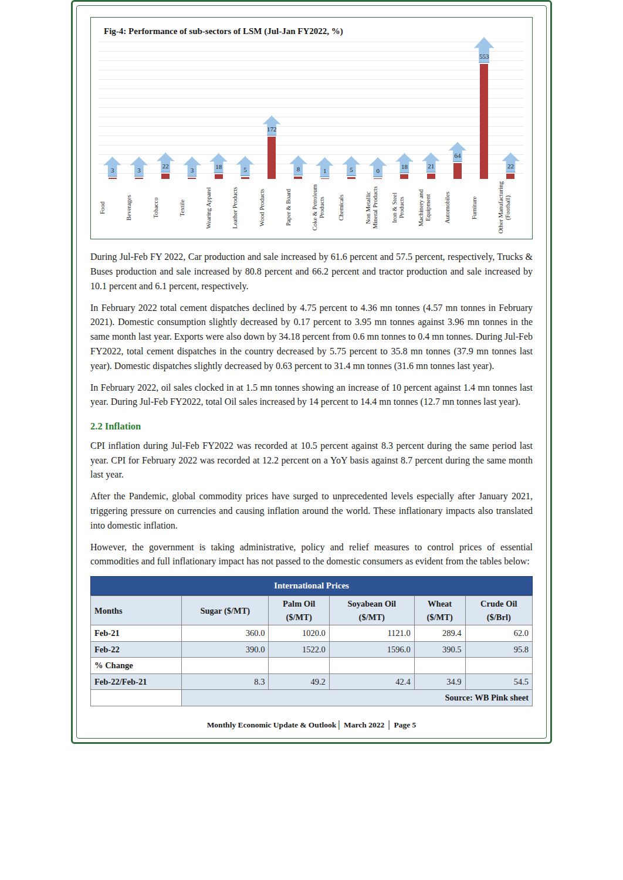Fig-4: Performance of sub-sectors of LSM (Jul-Jan FY2022, %)
3
3
22
3
18
5
172
8
1
5
0
18
21
64
553
22
Food
Beverages
Tobacco
Textile
Wearing Apparel
Leather Products
Wood Products
Paper & Board
Coke & Petroleum Products
Chemicals
Non Metallic Mineral Products
Iron & Steel Products
Machinery and Equipment
Automobiles
Furniture
Other Manufacturing (Football)
During Jul-Feb FY 2022, Car production and sale increased by 61.6 percent and 57.5 percent, respectively, Trucks & Buses production and sale increased by 80.8 percent and 66.2 percent and tractor production and sale increased by 10.1 percent and 6.1 percent, respectively.
In February 2022 total cement dispatches declined by 4.75 percent to 4.36 mn tonnes (4.57 mn tonnes in February 2021). Domestic consumption slightly decreased by 0.17 percent to 3.95 mn tonnes against 3.96 mn tonnes in the same month last year. Exports were also down by 34.18 percent from 0.6 mn tonnes to 0.4 mn tonnes. During Jul-Feb FY2022, total cement dispatches in the country decreased by 5.75 percent to 35.8 mn tonnes (37.9 mn tonnes last year). Domestic dispatches slightly decreased by 0.63 percent to 31.4 mn tonnes (31.6 mn tonnes last year).
In February 2022, oil sales clocked in at 1.5 mn tonnes showing an increase of 10 percent against 1.4 mn tonnes last year. During Jul-Feb FY2022, total Oil sales increased by 14 percent to 14.4 mn tonnes (12.7 mn tonnes last year).
2.2 Inflation
CPI inflation during Jul-Feb FY2022 was recorded at 10.5 percent against 8.3 percent during the same period last year. CPI for February 2022 was recorded at 12.2 percent on a YoY basis against 8.7 percent during the same month last year.
After the Pandemic, global commodity prices have surged to unprecedented levels especially after January 2021, triggering pressure on currencies and causing inflation around the world. These inflationary impacts also translated into domestic inflation.
However, the government is taking administrative, policy and relief measures to control prices of essential commodities and full inflationary impact has not passed to the domestic consumers as evident from the tables below:
International Prices
| Months | Sugar ($/MT) | Palm Oil ($/MT) | Soyabean Oil ($/MT) | Wheat ($/MT) | Crude Oil ($/Brl) |
| --- | --- | --- | --- | --- | --- |
| Feb-21 | 360.0 | 1020.0 | 1121.0 | 289.4 | 62.0 |
| Feb-22 | 390.0 | 1522.0 | 1596.0 | 390.5 | 95.8 |
| % Change | | | | | |
| Feb-22/Feb-21 | 8.3 | 49.2 | 42.4 | 34.9 | 54.5 |
| | Source: WB Pink sheet |
Monthly Economic Update & Outlook│ March 2022 │ Page 5